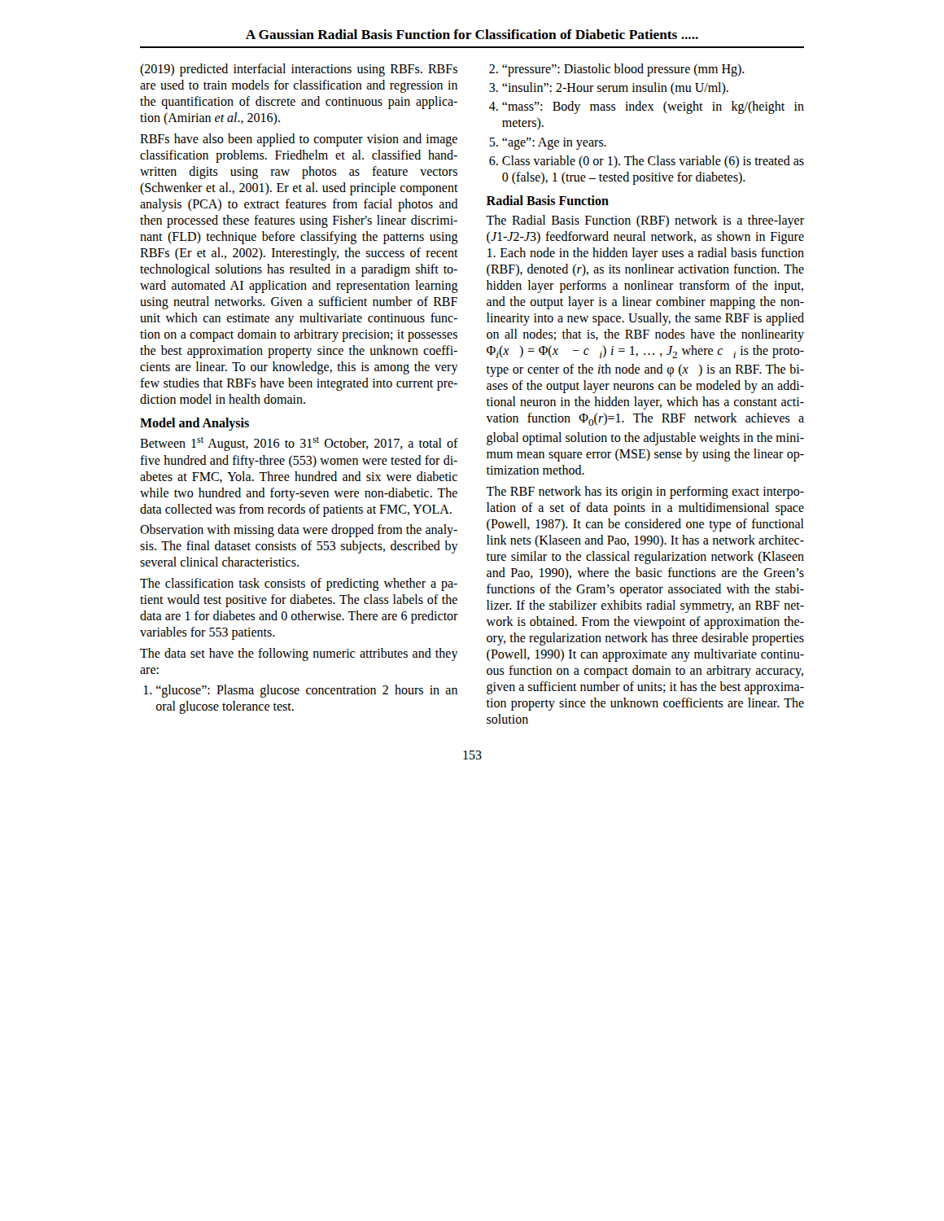A Gaussian Radial Basis Function for Classification of Diabetic Patients .....
(2019) predicted interfacial interactions using RBFs. RBFs are used to train models for classification and regression in the quantification of discrete and continuous pain application (Amirian et al., 2016).
RBFs have also been applied to computer vision and image classification problems. Friedhelm et al. classified hand-written digits using raw photos as feature vectors (Schwenker et al., 2001). Er et al. used principle component analysis (PCA) to extract features from facial photos and then processed these features using Fisher's linear discriminant (FLD) technique before classifying the patterns using RBFs (Er et al., 2002). Interestingly, the success of recent technological solutions has resulted in a paradigm shift toward automated AI application and representation learning using neutral networks. Given a sufficient number of RBF unit which can estimate any multivariate continuous function on a compact domain to arbitrary precision; it possesses the best approximation property since the unknown coefficients are linear. To our knowledge, this is among the very few studies that RBFs have been integrated into current prediction model in health domain.
Model and Analysis
Between 1st August, 2016 to 31st October, 2017, a total of five hundred and fifty-three (553) women were tested for diabetes at FMC, Yola. Three hundred and six were diabetic while two hundred and forty-seven were non-diabetic. The data collected was from records of patients at FMC, YOLA.
Observation with missing data were dropped from the analysis. The final dataset consists of 553 subjects, described by several clinical characteristics.
The classification task consists of predicting whether a patient would test positive for diabetes. The class labels of the data are 1 for diabetes and 0 otherwise. There are 6 predictor variables for 553 patients.
The data set have the following numeric attributes and they are:
“glucose”: Plasma glucose concentration 2 hours in an oral glucose tolerance test.
“pressure”: Diastolic blood pressure (mm Hg).
“insulin”: 2-Hour serum insulin (mu U/ml).
“mass”: Body mass index (weight in kg/(height in meters).
“age”: Age in years.
Class variable (0 or 1). The Class variable (6) is treated as 0 (false), 1 (true – tested positive for diabetes).
Radial Basis Function
The Radial Basis Function (RBF) network is a three-layer (J1-J2-J3) feedforward neural network, as shown in Figure 1. Each node in the hidden layer uses a radial basis function (RBF), denoted (r), as its nonlinear activation function. The hidden layer performs a nonlinear transform of the input, and the output layer is a linear combiner mapping the nonlinearity into a new space. Usually, the same RBF is applied on all nodes; that is, the RBF nodes have the nonlinearity Φi(x⃗) = Φ(x⃗ − c⃗i) i = 1, … , J2 where c⃗i is the prototype or center of the ith node and φ (x⃗) is an RBF. The biases of the output layer neurons can be modeled by an additional neuron in the hidden layer, which has a constant activation function Φ0(r)=1. The RBF network achieves a global optimal solution to the adjustable weights in the minimum mean square error (MSE) sense by using the linear optimization method.
The RBF network has its origin in performing exact interpolation of a set of data points in a multidimensional space (Powell, 1987). It can be considered one type of functional link nets (Klaseen and Pao, 1990). It has a network architecture similar to the classical regularization network (Klaseen and Pao, 1990), where the basic functions are the Green’s functions of the Gram’s operator associated with the stabilizer. If the stabilizer exhibits radial symmetry, an RBF network is obtained. From the viewpoint of approximation theory, the regularization network has three desirable properties (Powell, 1990) It can approximate any multivariate continuous function on a compact domain to an arbitrary accuracy, given a sufficient number of units; it has the best approximation property since the unknown coefficients are linear. The solution
153